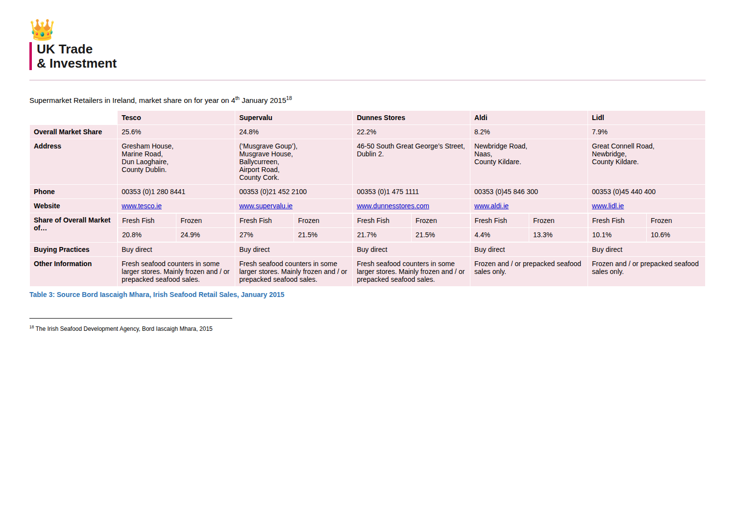👑
UK Trade
& Investment
Supermarket Retailers in Ireland, market share on for year on 4th January 201518
| | Tesco | Supervalu | Dunnes Stores | Aldi | Lidl |
| Overall Market Share | 25.6% | 24.8% | 22.2% | 8.2% | 7.9% |
| Address | Gresham House, Marine Road, Dun Laoghaire, County Dublin. | (‘Musgrave Goup’), Musgrave House, Ballycurreen, Airport Road, County Cork. | 46-50 South Great George’s Street, Dublin 2. | Newbridge Road, Naas, County Kildare. | Great Connell Road, Newbridge, County Kildare. |
| Phone | 00353 (0)1 280 8441 | 00353 (0)21 452 2100 | 00353 (0)1 475 1111 | 00353 (0)45 846 300 | 00353 (0)45 440 400 |
| Website | www.tesco.ie | www.supervalu.ie | www.dunnesstores.com | www.aldi.ie | www.lidl.ie |
| Share of Overall Market of… | / Fresh Fish / Frozen / / 20.8% / 24.9% / | / Fresh Fish / Frozen / / 27% / 21.5% / | / Fresh Fish / Frozen / / 21.7% / 21.5% / | / Fresh Fish / Frozen / / 4.4% / 13.3% / | / Fresh Fish / Frozen / / 10.1% / 10.6% / |
| Buying Practices | Buy direct | Buy direct | Buy direct | Buy direct | Buy direct |
| Other Information | Fresh seafood counters in some larger stores. Mainly frozen and / or prepacked seafood sales. | Fresh seafood counters in some larger stores. Mainly frozen and / or prepacked seafood sales. | Fresh seafood counters in some larger stores. Mainly frozen and / or prepacked seafood sales. | Frozen and / or prepacked seafood sales only. | Frozen and / or prepacked seafood sales only. |
Table 3: Source Bord Iascaigh Mhara, Irish Seafood Retail Sales, January 2015
18 The Irish Seafood Development Agency, Bord Iascaigh Mhara, 2015